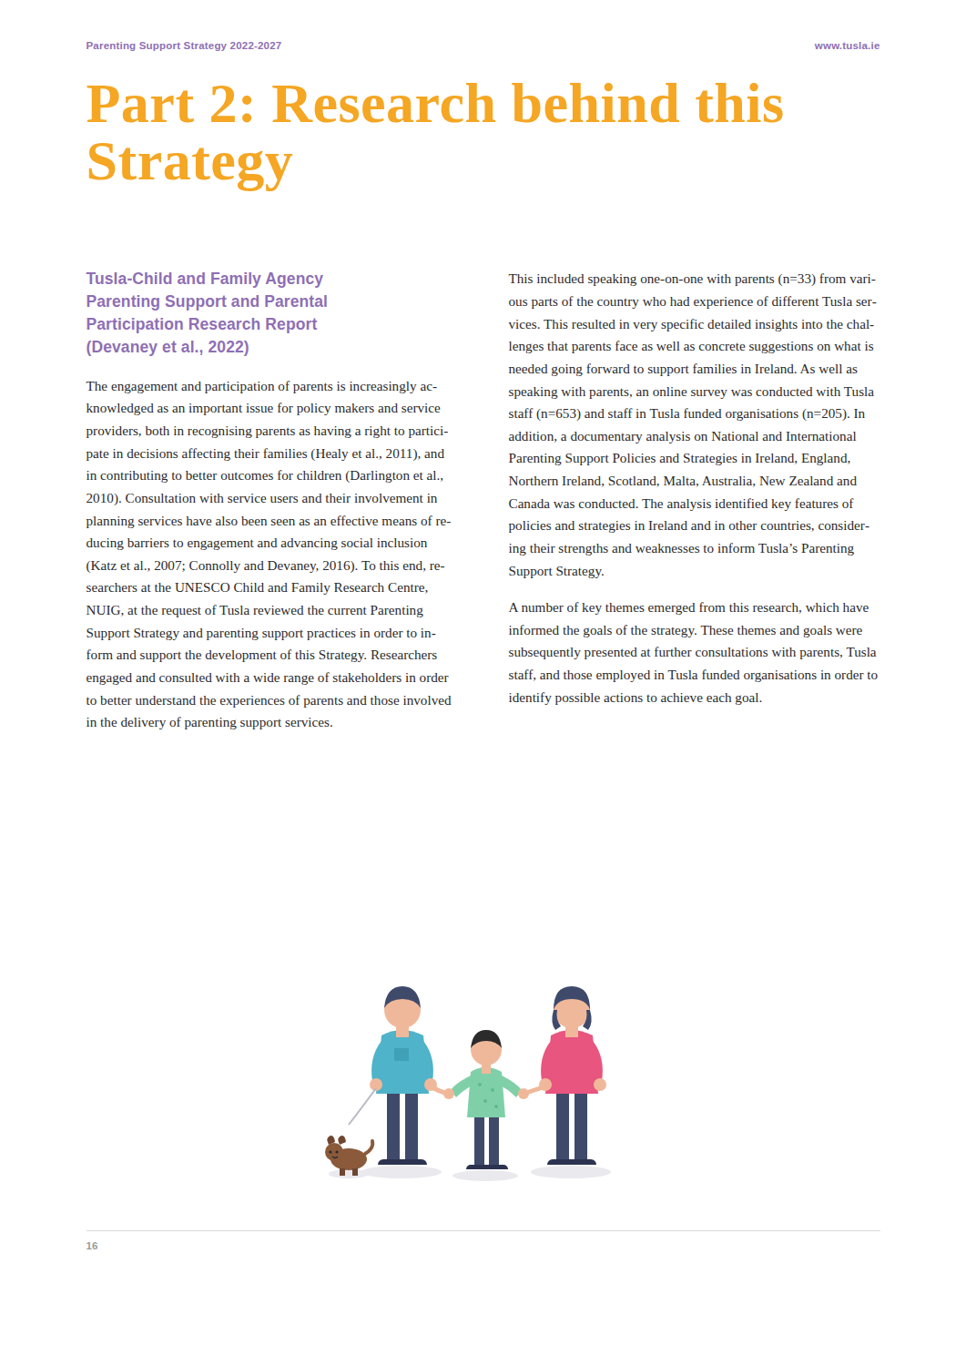Parenting Support Strategy 2022-2027 www.tusla.ie
Part 2: Research behind this Strategy
Tusla-Child and Family Agency
Parenting Support and Parental
Participation Research Report
(Devaney et al., 2022)
The engagement and participation of parents is increasingly acknowledged as an important issue for policy makers and service providers, both in recognising parents as having a right to participate in decisions affecting their families (Healy et al., 2011), and in contributing to better outcomes for children (Darlington et al., 2010). Consultation with service users and their involvement in planning services have also been seen as an effective means of reducing barriers to engagement and advancing social inclusion (Katz et al., 2007; Connolly and Devaney, 2016). To this end, researchers at the UNESCO Child and Family Research Centre, NUIG, at the request of Tusla reviewed the current Parenting Support Strategy and parenting support practices in order to inform and support the development of this Strategy. Researchers engaged and consulted with a wide range of stakeholders in order to better understand the experiences of parents and those involved in the delivery of parenting support services.
This included speaking one-on-one with parents (n=33) from various parts of the country who had experience of different Tusla services. This resulted in very specific detailed insights into the challenges that parents face as well as concrete suggestions on what is needed going forward to support families in Ireland. As well as speaking with parents, an online survey was conducted with Tusla staff (n=653) and staff in Tusla funded organisations (n=205). In addition, a documentary analysis on National and International Parenting Support Policies and Strategies in Ireland, England, Northern Ireland, Scotland, Malta, Australia, New Zealand and Canada was conducted. The analysis identified key features of policies and strategies in Ireland and in other countries, considering their strengths and weaknesses to inform Tusla’s Parenting Support Strategy.
A number of key themes emerged from this research, which have informed the goals of the strategy. These themes and goals were subsequently presented at further consultations with parents, Tusla staff, and those employed in Tusla funded organisations in order to identify possible actions to achieve each goal.
16